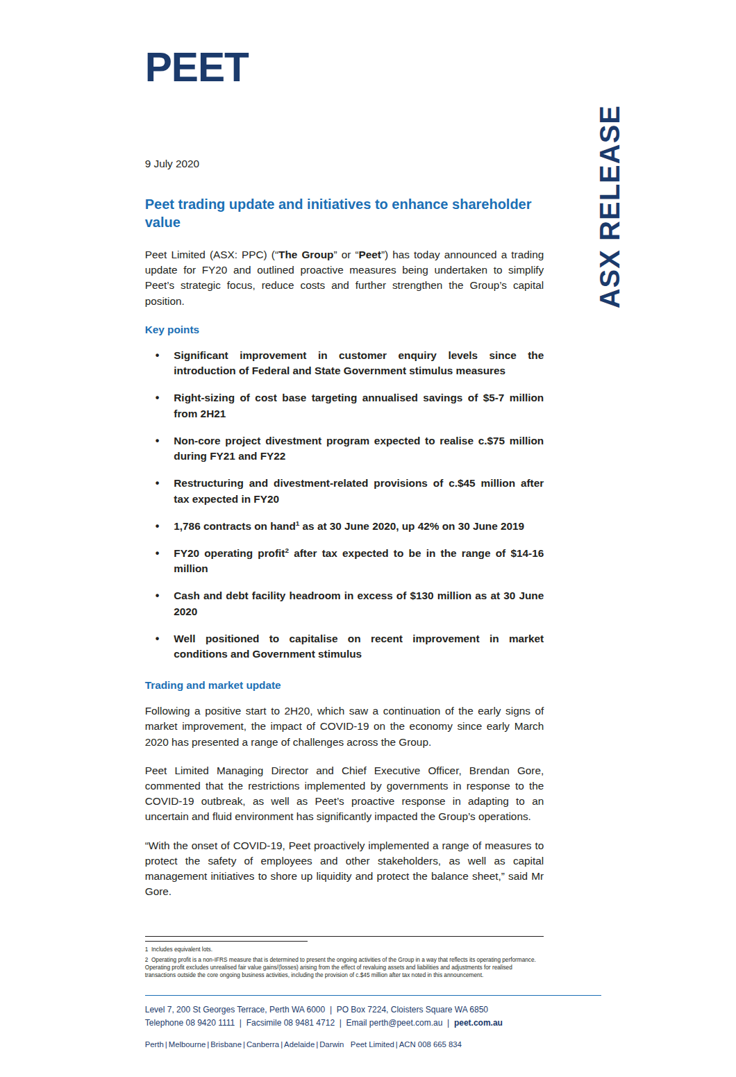ASX RELEASE
PEET
9 July 2020
Peet trading update and initiatives to enhance shareholder value
Peet Limited (ASX: PPC) (“The Group” or “Peet”) has today announced a trading update for FY20 and outlined proactive measures being undertaken to simplify Peet’s strategic focus, reduce costs and further strengthen the Group’s capital position.
Key points
Significant improvement in customer enquiry levels since the introduction of Federal and State Government stimulus measures
Right-sizing of cost base targeting annualised savings of $5-7 million from 2H21
Non-core project divestment program expected to realise c.$75 million during FY21 and FY22
Restructuring and divestment-related provisions of c.$45 million after tax expected in FY20
1,786 contracts on hand1 as at 30 June 2020, up 42% on 30 June 2019
FY20 operating profit2 after tax expected to be in the range of $14-16 million
Cash and debt facility headroom in excess of $130 million as at 30 June 2020
Well positioned to capitalise on recent improvement in market conditions and Government stimulus
Trading and market update
Following a positive start to 2H20, which saw a continuation of the early signs of market improvement, the impact of COVID-19 on the economy since early March 2020 has presented a range of challenges across the Group.
Peet Limited Managing Director and Chief Executive Officer, Brendan Gore, commented that the restrictions implemented by governments in response to the COVID-19 outbreak, as well as Peet’s proactive response in adapting to an uncertain and fluid environment has significantly impacted the Group’s operations.
“With the onset of COVID-19, Peet proactively implemented a range of measures to protect the safety of employees and other stakeholders, as well as capital management initiatives to shore up liquidity and protect the balance sheet,” said Mr Gore.
1 Includes equivalent lots.
2 Operating profit is a non-IFRS measure that is determined to present the ongoing activities of the Group in a way that reflects its operating performance. Operating profit excludes unrealised fair value gains/(losses) arising from the effect of revaluing assets and liabilities and adjustments for realised transactions outside the core ongoing business activities, including the provision of c.$45 million after tax noted in this announcement.
Level 7, 200 St Georges Terrace, Perth WA 6000 | PO Box 7224, Cloisters Square WA 6850
Telephone 08 9420 1111 | Facsimile 08 9481 4712 | Email perth@peet.com.au | peet.com.au
Perth|Melbourne|Brisbane|Canberra|Adelaide|Darwin Peet Limited|ACN 008 665 834